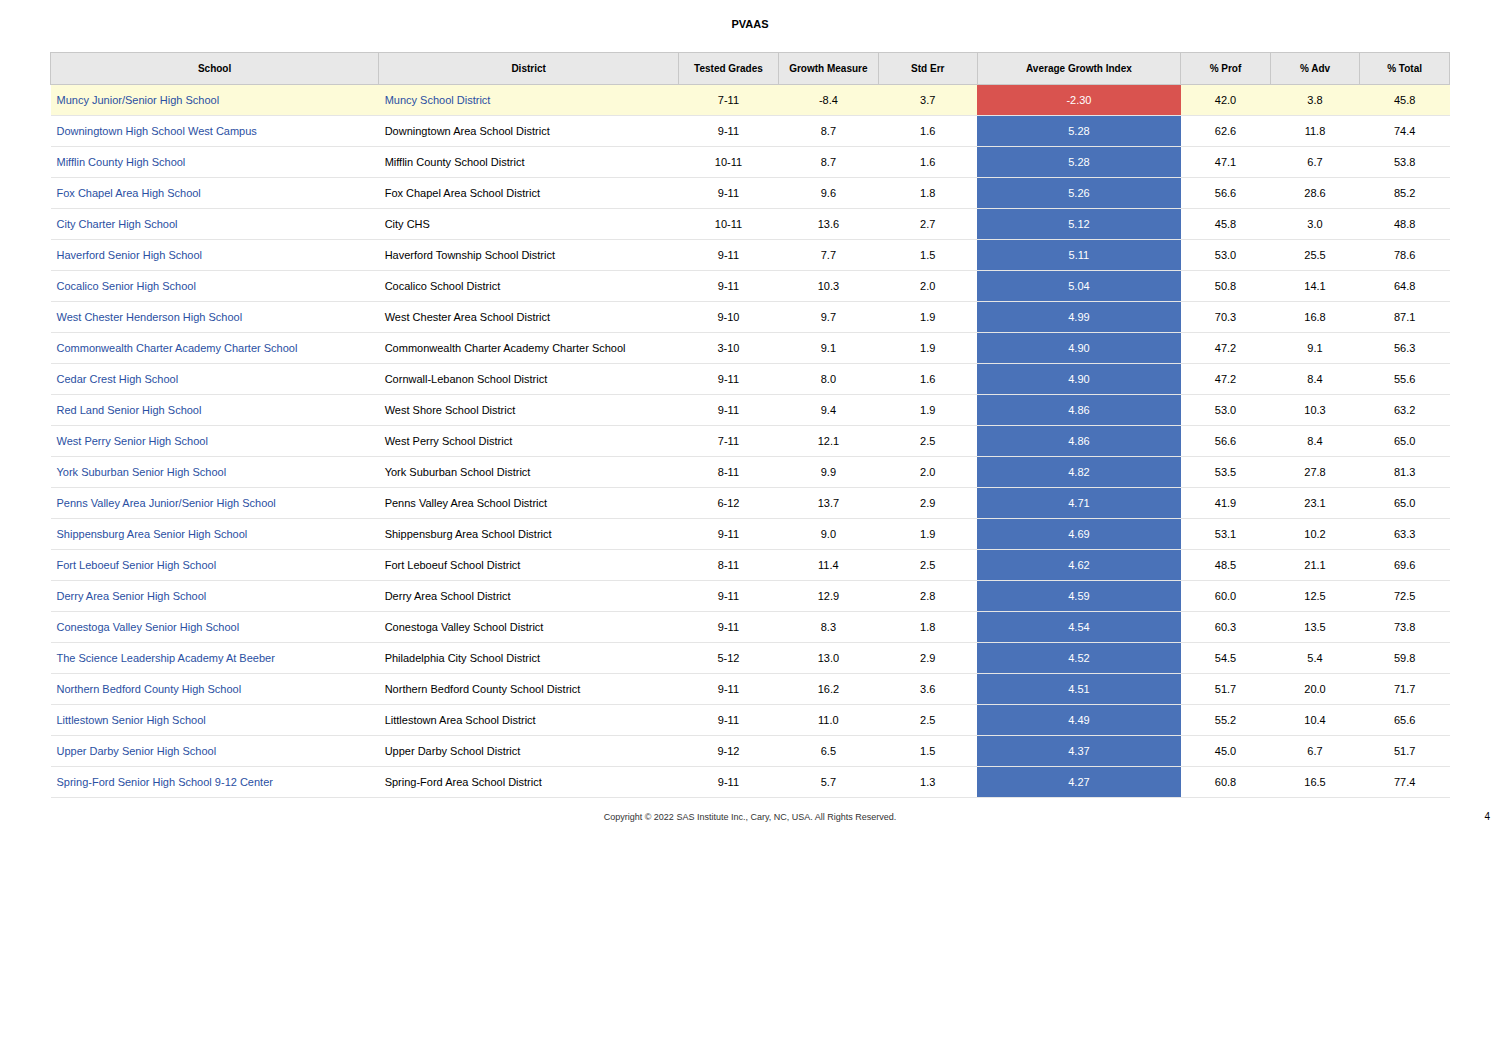PVAAS
| School | District | Tested Grades | Growth Measure | Std Err | Average Growth Index | % Prof | % Adv | % Total |
| --- | --- | --- | --- | --- | --- | --- | --- | --- |
| Muncy Junior/Senior High School | Muncy School District | 7-11 | -8.4 | 3.7 | -2.30 | 42.0 | 3.8 | 45.8 |
| Downingtown High School West Campus | Downingtown Area School District | 9-11 | 8.7 | 1.6 | 5.28 | 62.6 | 11.8 | 74.4 |
| Mifflin County High School | Mifflin County School District | 10-11 | 8.7 | 1.6 | 5.28 | 47.1 | 6.7 | 53.8 |
| Fox Chapel Area High School | Fox Chapel Area School District | 9-11 | 9.6 | 1.8 | 5.26 | 56.6 | 28.6 | 85.2 |
| City Charter High School | City CHS | 10-11 | 13.6 | 2.7 | 5.12 | 45.8 | 3.0 | 48.8 |
| Haverford Senior High School | Haverford Township School District | 9-11 | 7.7 | 1.5 | 5.11 | 53.0 | 25.5 | 78.6 |
| Cocalico Senior High School | Cocalico School District | 9-11 | 10.3 | 2.0 | 5.04 | 50.8 | 14.1 | 64.8 |
| West Chester Henderson High School | West Chester Area School District | 9-10 | 9.7 | 1.9 | 4.99 | 70.3 | 16.8 | 87.1 |
| Commonwealth Charter Academy Charter School | Commonwealth Charter Academy Charter School | 3-10 | 9.1 | 1.9 | 4.90 | 47.2 | 9.1 | 56.3 |
| Cedar Crest High School | Cornwall-Lebanon School District | 9-11 | 8.0 | 1.6 | 4.90 | 47.2 | 8.4 | 55.6 |
| Red Land Senior High School | West Shore School District | 9-11 | 9.4 | 1.9 | 4.86 | 53.0 | 10.3 | 63.2 |
| West Perry Senior High School | West Perry School District | 7-11 | 12.1 | 2.5 | 4.86 | 56.6 | 8.4 | 65.0 |
| York Suburban Senior High School | York Suburban School District | 8-11 | 9.9 | 2.0 | 4.82 | 53.5 | 27.8 | 81.3 |
| Penns Valley Area Junior/Senior High School | Penns Valley Area School District | 6-12 | 13.7 | 2.9 | 4.71 | 41.9 | 23.1 | 65.0 |
| Shippensburg Area Senior High School | Shippensburg Area School District | 9-11 | 9.0 | 1.9 | 4.69 | 53.1 | 10.2 | 63.3 |
| Fort Leboeuf Senior High School | Fort Leboeuf School District | 8-11 | 11.4 | 2.5 | 4.62 | 48.5 | 21.1 | 69.6 |
| Derry Area Senior High School | Derry Area School District | 9-11 | 12.9 | 2.8 | 4.59 | 60.0 | 12.5 | 72.5 |
| Conestoga Valley Senior High School | Conestoga Valley School District | 9-11 | 8.3 | 1.8 | 4.54 | 60.3 | 13.5 | 73.8 |
| The Science Leadership Academy At Beeber | Philadelphia City School District | 5-12 | 13.0 | 2.9 | 4.52 | 54.5 | 5.4 | 59.8 |
| Northern Bedford County High School | Northern Bedford County School District | 9-11 | 16.2 | 3.6 | 4.51 | 51.7 | 20.0 | 71.7 |
| Littlestown Senior High School | Littlestown Area School District | 9-11 | 11.0 | 2.5 | 4.49 | 55.2 | 10.4 | 65.6 |
| Upper Darby Senior High School | Upper Darby School District | 9-12 | 6.5 | 1.5 | 4.37 | 45.0 | 6.7 | 51.7 |
| Spring-Ford Senior High School 9-12 Center | Spring-Ford Area School District | 9-11 | 5.7 | 1.3 | 4.27 | 60.8 | 16.5 | 77.4 |
Copyright © 2022 SAS Institute Inc., Cary, NC, USA. All Rights Reserved. 4